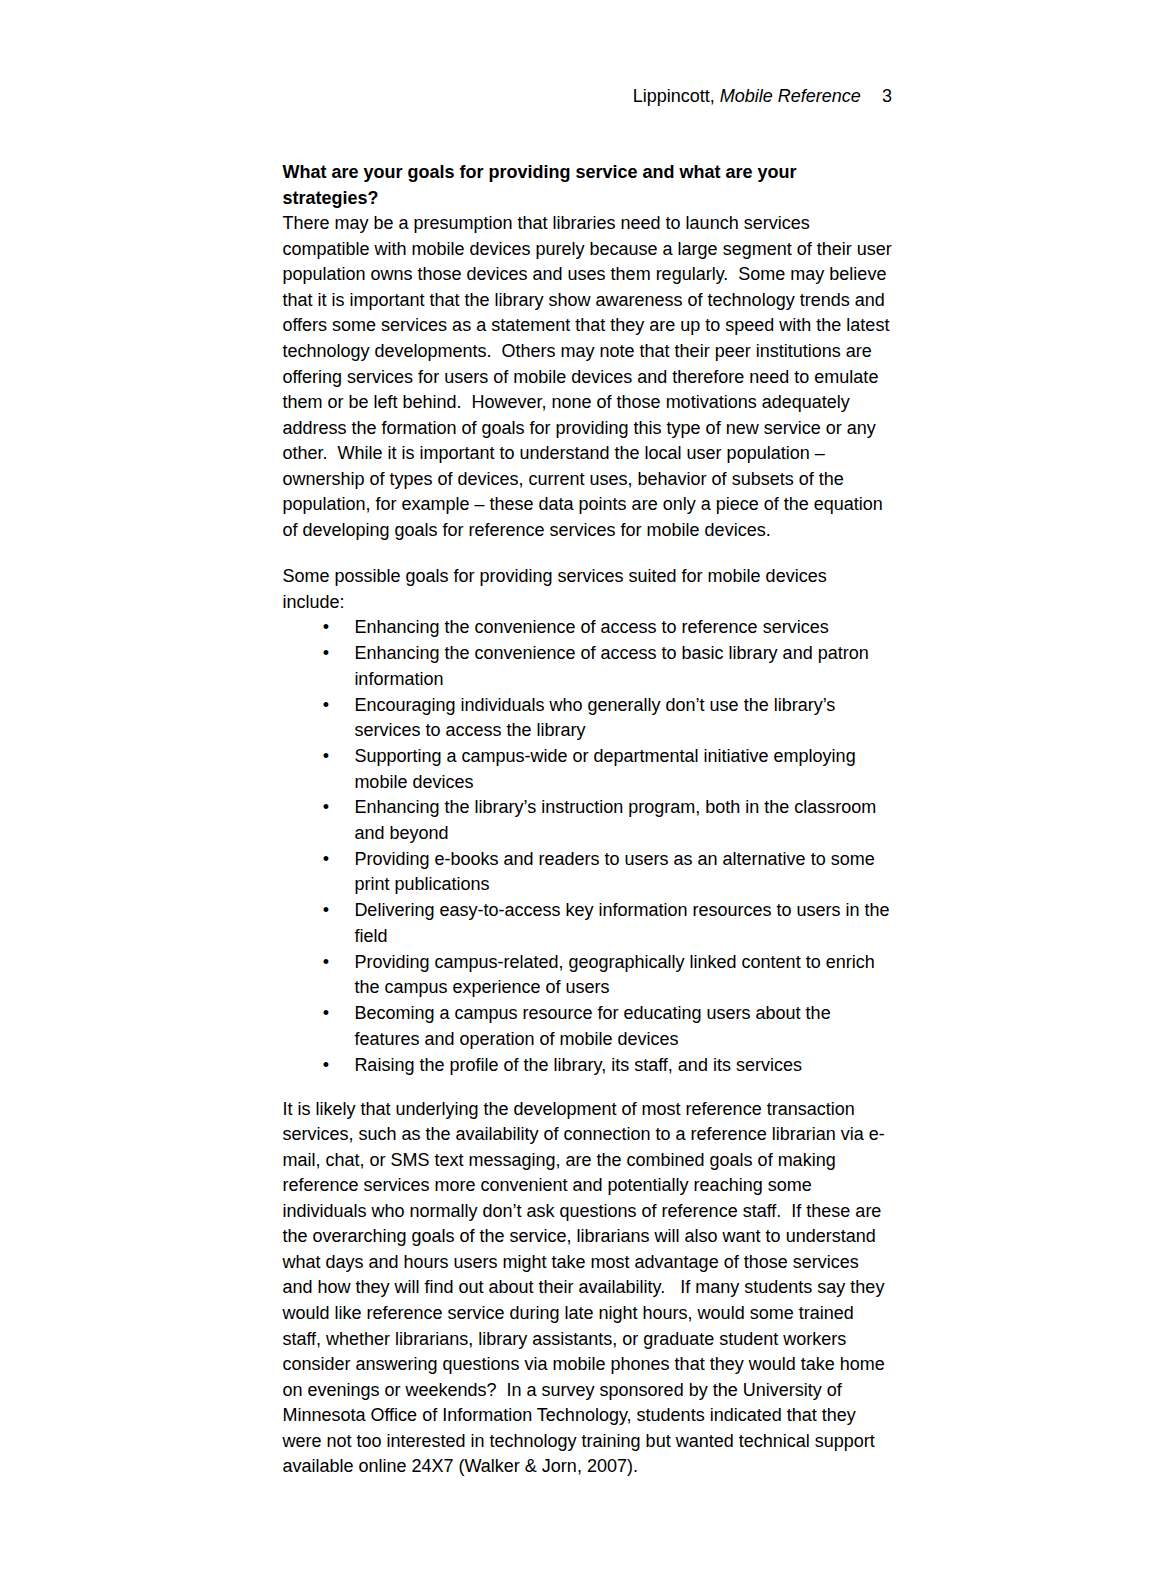Lippincott, Mobile Reference 3
What are your goals for providing service and what are your strategies?
There may be a presumption that libraries need to launch services compatible with mobile devices purely because a large segment of their user population owns those devices and uses them regularly. Some may believe that it is important that the library show awareness of technology trends and offers some services as a statement that they are up to speed with the latest technology developments. Others may note that their peer institutions are offering services for users of mobile devices and therefore need to emulate them or be left behind. However, none of those motivations adequately address the formation of goals for providing this type of new service or any other. While it is important to understand the local user population – ownership of types of devices, current uses, behavior of subsets of the population, for example – these data points are only a piece of the equation of developing goals for reference services for mobile devices.
Some possible goals for providing services suited for mobile devices include:
Enhancing the convenience of access to reference services
Enhancing the convenience of access to basic library and patron information
Encouraging individuals who generally don’t use the library’s services to access the library
Supporting a campus-wide or departmental initiative employing mobile devices
Enhancing the library’s instruction program, both in the classroom and beyond
Providing e-books and readers to users as an alternative to some print publications
Delivering easy-to-access key information resources to users in the field
Providing campus-related, geographically linked content to enrich the campus experience of users
Becoming a campus resource for educating users about the features and operation of mobile devices
Raising the profile of the library, its staff, and its services
It is likely that underlying the development of most reference transaction services, such as the availability of connection to a reference librarian via e-mail, chat, or SMS text messaging, are the combined goals of making reference services more convenient and potentially reaching some individuals who normally don’t ask questions of reference staff. If these are the overarching goals of the service, librarians will also want to understand what days and hours users might take most advantage of those services and how they will find out about their availability. If many students say they would like reference service during late night hours, would some trained staff, whether librarians, library assistants, or graduate student workers consider answering questions via mobile phones that they would take home on evenings or weekends? In a survey sponsored by the University of Minnesota Office of Information Technology, students indicated that they were not too interested in technology training but wanted technical support available online 24X7 (Walker & Jorn, 2007).